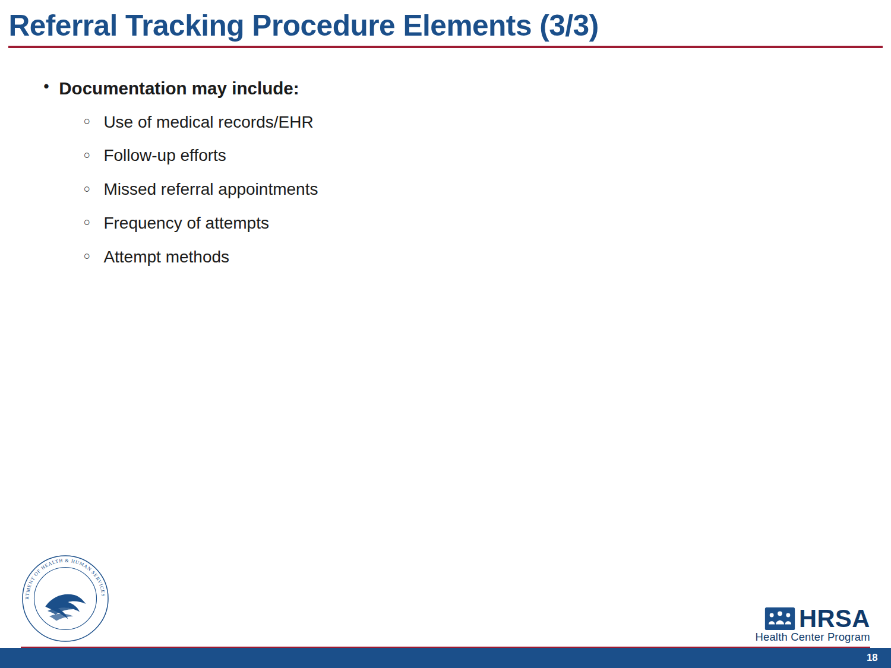Referral Tracking Procedure Elements (3/3)
Documentation may include:
Use of medical records/EHR
Follow-up efforts
Missed referral appointments
Frequency of attempts
Attempt methods
DEPARTMENT OF HEALTH & HUMAN SERVICES · USA
HRSA
Health Center Program
18